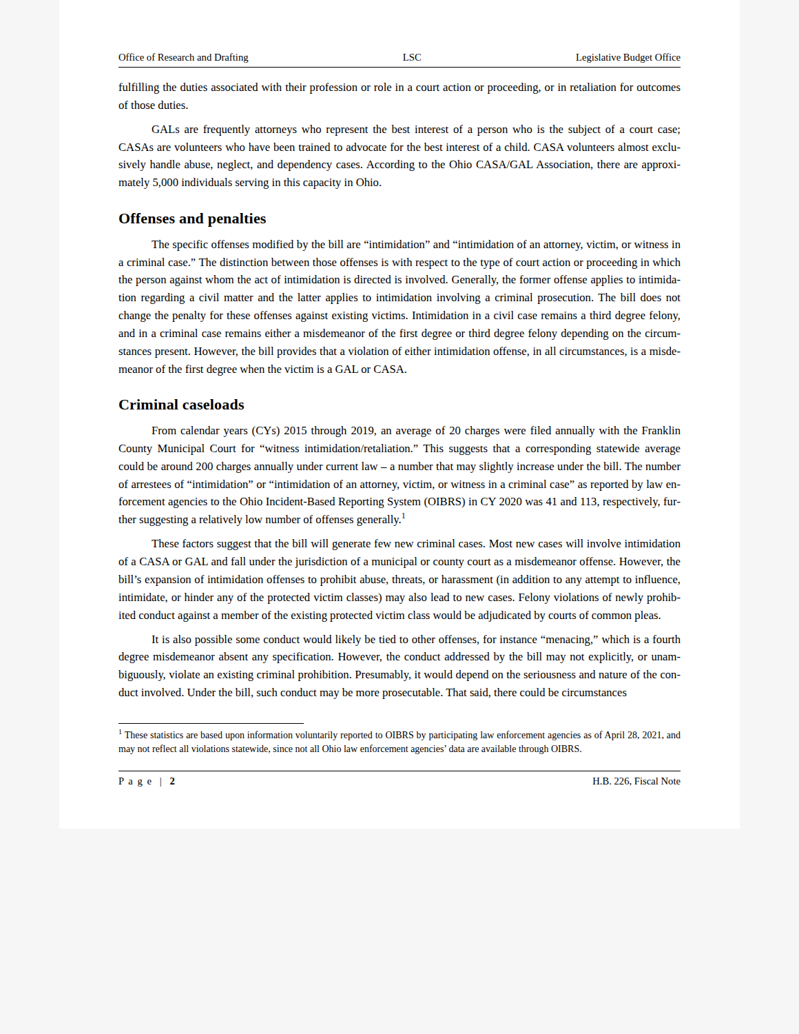Office of Research and Drafting
LSC
Legislative Budget Office
fulfilling the duties associated with their profession or role in a court action or proceeding, or in retaliation for outcomes of those duties.
GALs are frequently attorneys who represent the best interest of a person who is the subject of a court case; CASAs are volunteers who have been trained to advocate for the best interest of a child. CASA volunteers almost exclusively handle abuse, neglect, and dependency cases. According to the Ohio CASA/GAL Association, there are approximately 5,000 individuals serving in this capacity in Ohio.
Offenses and penalties
The specific offenses modified by the bill are “intimidation” and “intimidation of an attorney, victim, or witness in a criminal case.” The distinction between those offenses is with respect to the type of court action or proceeding in which the person against whom the act of intimidation is directed is involved. Generally, the former offense applies to intimidation regarding a civil matter and the latter applies to intimidation involving a criminal prosecution. The bill does not change the penalty for these offenses against existing victims. Intimidation in a civil case remains a third degree felony, and in a criminal case remains either a misdemeanor of the first degree or third degree felony depending on the circumstances present. However, the bill provides that a violation of either intimidation offense, in all circumstances, is a misdemeanor of the first degree when the victim is a GAL or CASA.
Criminal caseloads
From calendar years (CYs) 2015 through 2019, an average of 20 charges were filed annually with the Franklin County Municipal Court for “witness intimidation/retaliation.” This suggests that a corresponding statewide average could be around 200 charges annually under current law – a number that may slightly increase under the bill. The number of arrestees of “intimidation” or “intimidation of an attorney, victim, or witness in a criminal case” as reported by law enforcement agencies to the Ohio Incident-Based Reporting System (OIBRS) in CY 2020 was 41 and 113, respectively, further suggesting a relatively low number of offenses generally.1
These factors suggest that the bill will generate few new criminal cases. Most new cases will involve intimidation of a CASA or GAL and fall under the jurisdiction of a municipal or county court as a misdemeanor offense. However, the bill’s expansion of intimidation offenses to prohibit abuse, threats, or harassment (in addition to any attempt to influence, intimidate, or hinder any of the protected victim classes) may also lead to new cases. Felony violations of newly prohibited conduct against a member of the existing protected victim class would be adjudicated by courts of common pleas.
It is also possible some conduct would likely be tied to other offenses, for instance “menacing,” which is a fourth degree misdemeanor absent any specification. However, the conduct addressed by the bill may not explicitly, or unambiguously, violate an existing criminal prohibition. Presumably, it would depend on the seriousness and nature of the conduct involved. Under the bill, such conduct may be more prosecutable. That said, there could be circumstances
1 These statistics are based upon information voluntarily reported to OIBRS by participating law enforcement agencies as of April 28, 2021, and may not reflect all violations statewide, since not all Ohio law enforcement agencies’ data are available through OIBRS.
P a g e | 2
H.B. 226, Fiscal Note